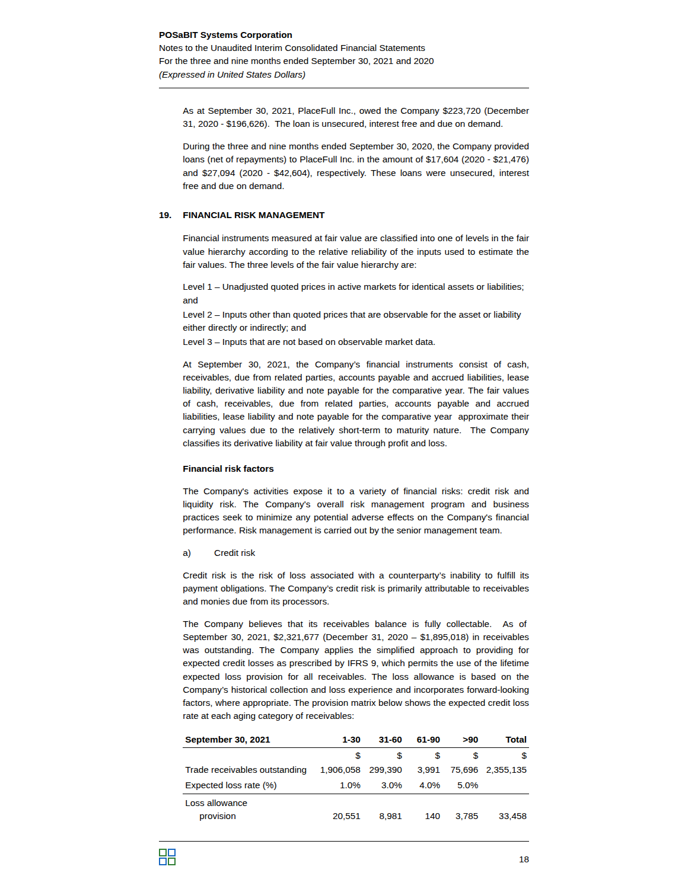POSaBIT Systems Corporation
Notes to the Unaudited Interim Consolidated Financial Statements
For the three and nine months ended September 30, 2021 and 2020
(Expressed in United States Dollars)
As at September 30, 2021, PlaceFull Inc., owed the Company $223,720 (December 31, 2020 - $196,626). The loan is unsecured, interest free and due on demand.
During the three and nine months ended September 30, 2020, the Company provided loans (net of repayments) to PlaceFull Inc. in the amount of $17,604 (2020 - $21,476) and $27,094 (2020 - $42,604), respectively. These loans were unsecured, interest free and due on demand.
19. FINANCIAL RISK MANAGEMENT
Financial instruments measured at fair value are classified into one of levels in the fair value hierarchy according to the relative reliability of the inputs used to estimate the fair values. The three levels of the fair value hierarchy are:
Level 1 – Unadjusted quoted prices in active markets for identical assets or liabilities; and
Level 2 – Inputs other than quoted prices that are observable for the asset or liability either directly or indirectly; and
Level 3 – Inputs that are not based on observable market data.
At September 30, 2021, the Company’s financial instruments consist of cash, receivables, due from related parties, accounts payable and accrued liabilities, lease liability, derivative liability and note payable for the comparative year. The fair values of cash, receivables, due from related parties, accounts payable and accrued liabilities, lease liability and note payable for the comparative year approximate their carrying values due to the relatively short-term to maturity nature. The Company classifies its derivative liability at fair value through profit and loss.
Financial risk factors
The Company's activities expose it to a variety of financial risks: credit risk and liquidity risk. The Company's overall risk management program and business practices seek to minimize any potential adverse effects on the Company's financial performance. Risk management is carried out by the senior management team.
a) Credit risk
Credit risk is the risk of loss associated with a counterparty’s inability to fulfill its payment obligations. The Company’s credit risk is primarily attributable to receivables and monies due from its processors.
The Company believes that its receivables balance is fully collectable. As of September 30, 2021, $2,321,677 (December 31, 2020 – $1,895,018) in receivables was outstanding. The Company applies the simplified approach to providing for expected credit losses as prescribed by IFRS 9, which permits the use of the lifetime expected loss provision for all receivables. The loss allowance is based on the Company’s historical collection and loss experience and incorporates forward-looking factors, where appropriate. The provision matrix below shows the expected credit loss rate at each aging category of receivables:
| September 30, 2021 | 1-30 | 31-60 | 61-90 | >90 | Total |
| --- | --- | --- | --- | --- | --- |
| | $ | $ | $ | $ | $ |
| Trade receivables outstanding | 1,906,058 | 299,390 | 3,991 | 75,696 | 2,355,135 |
| Expected loss rate (%) | 1.0% | 3.0% | 4.0% | 5.0% | |
| Loss allowance provision | 20,551 | 8,981 | 140 | 3,785 | 33,458 |
18